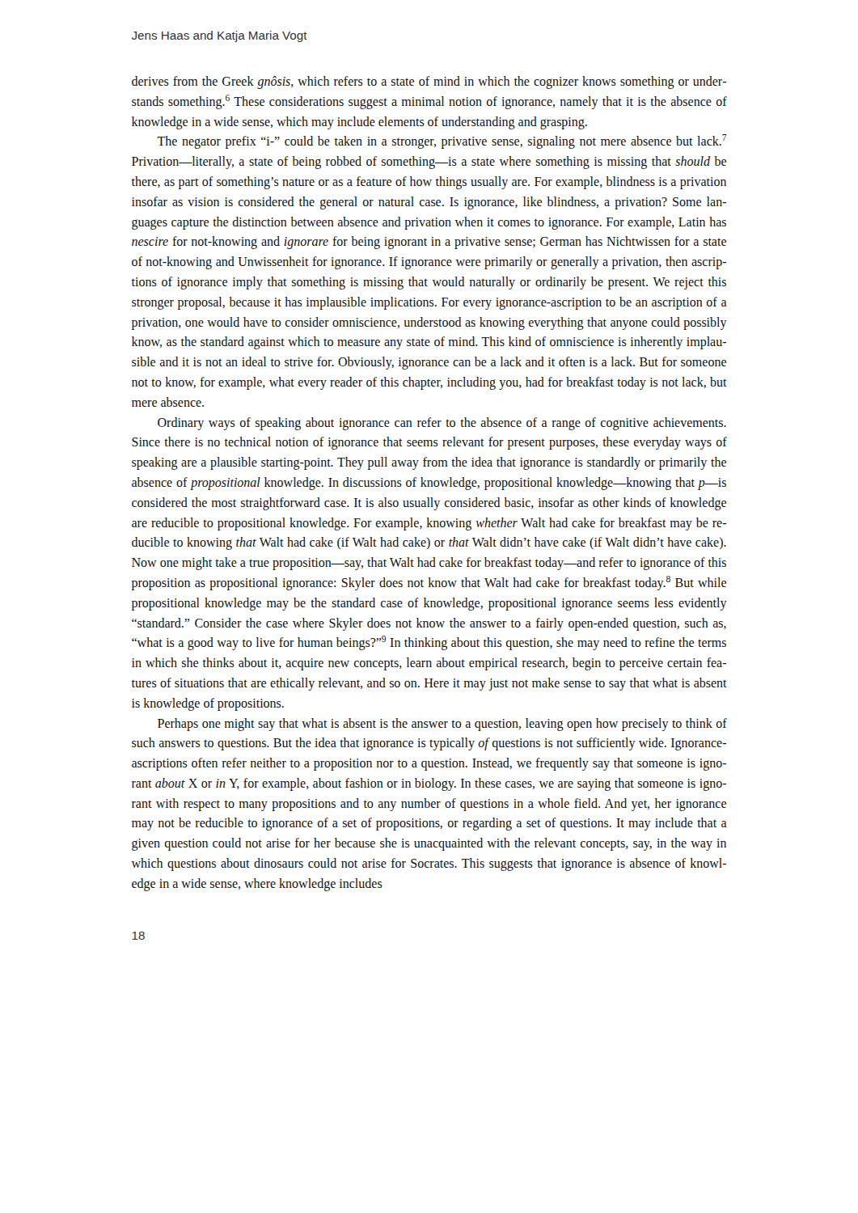Jens Haas and Katja Maria Vogt
derives from the Greek gnôsis, which refers to a state of mind in which the cognizer knows something or understands something.6 These considerations suggest a minimal notion of ignorance, namely that it is the absence of knowledge in a wide sense, which may include elements of understanding and grasping.
The negator prefix “i-” could be taken in a stronger, privative sense, signaling not mere absence but lack.7 Privation—literally, a state of being robbed of something—is a state where something is missing that should be there, as part of something’s nature or as a feature of how things usually are. For example, blindness is a privation insofar as vision is considered the general or natural case. Is ignorance, like blindness, a privation? Some languages capture the distinction between absence and privation when it comes to ignorance. For example, Latin has nescire for not-knowing and ignorare for being ignorant in a privative sense; German has Nichtwissen for a state of not-knowing and Unwissenheit for ignorance. If ignorance were primarily or generally a privation, then ascriptions of ignorance imply that something is missing that would naturally or ordinarily be present. We reject this stronger proposal, because it has implausible implications. For every ignorance-ascription to be an ascription of a privation, one would have to consider omniscience, understood as knowing everything that anyone could possibly know, as the standard against which to measure any state of mind. This kind of omniscience is inherently implausible and it is not an ideal to strive for. Obviously, ignorance can be a lack and it often is a lack. But for someone not to know, for example, what every reader of this chapter, including you, had for breakfast today is not lack, but mere absence.
Ordinary ways of speaking about ignorance can refer to the absence of a range of cognitive achievements. Since there is no technical notion of ignorance that seems relevant for present purposes, these everyday ways of speaking are a plausible starting-point. They pull away from the idea that ignorance is standardly or primarily the absence of propositional knowledge. In discussions of knowledge, propositional knowledge—knowing that p—is considered the most straightforward case. It is also usually considered basic, insofar as other kinds of knowledge are reducible to propositional knowledge. For example, knowing whether Walt had cake for breakfast may be reducible to knowing that Walt had cake (if Walt had cake) or that Walt didn’t have cake (if Walt didn’t have cake). Now one might take a true proposition—say, that Walt had cake for breakfast today—and refer to ignorance of this proposition as propositional ignorance: Skyler does not know that Walt had cake for breakfast today.8 But while propositional knowledge may be the standard case of knowledge, propositional ignorance seems less evidently “standard.” Consider the case where Skyler does not know the answer to a fairly open-ended question, such as, “what is a good way to live for human beings?”9 In thinking about this question, she may need to refine the terms in which she thinks about it, acquire new concepts, learn about empirical research, begin to perceive certain features of situations that are ethically relevant, and so on. Here it may just not make sense to say that what is absent is knowledge of propositions.
Perhaps one might say that what is absent is the answer to a question, leaving open how precisely to think of such answers to questions. But the idea that ignorance is typically of questions is not sufficiently wide. Ignorance-ascriptions often refer neither to a proposition nor to a question. Instead, we frequently say that someone is ignorant about X or in Y, for example, about fashion or in biology. In these cases, we are saying that someone is ignorant with respect to many propositions and to any number of questions in a whole field. And yet, her ignorance may not be reducible to ignorance of a set of propositions, or regarding a set of questions. It may include that a given question could not arise for her because she is unacquainted with the relevant concepts, say, in the way in which questions about dinosaurs could not arise for Socrates. This suggests that ignorance is absence of knowledge in a wide sense, where knowledge includes
18